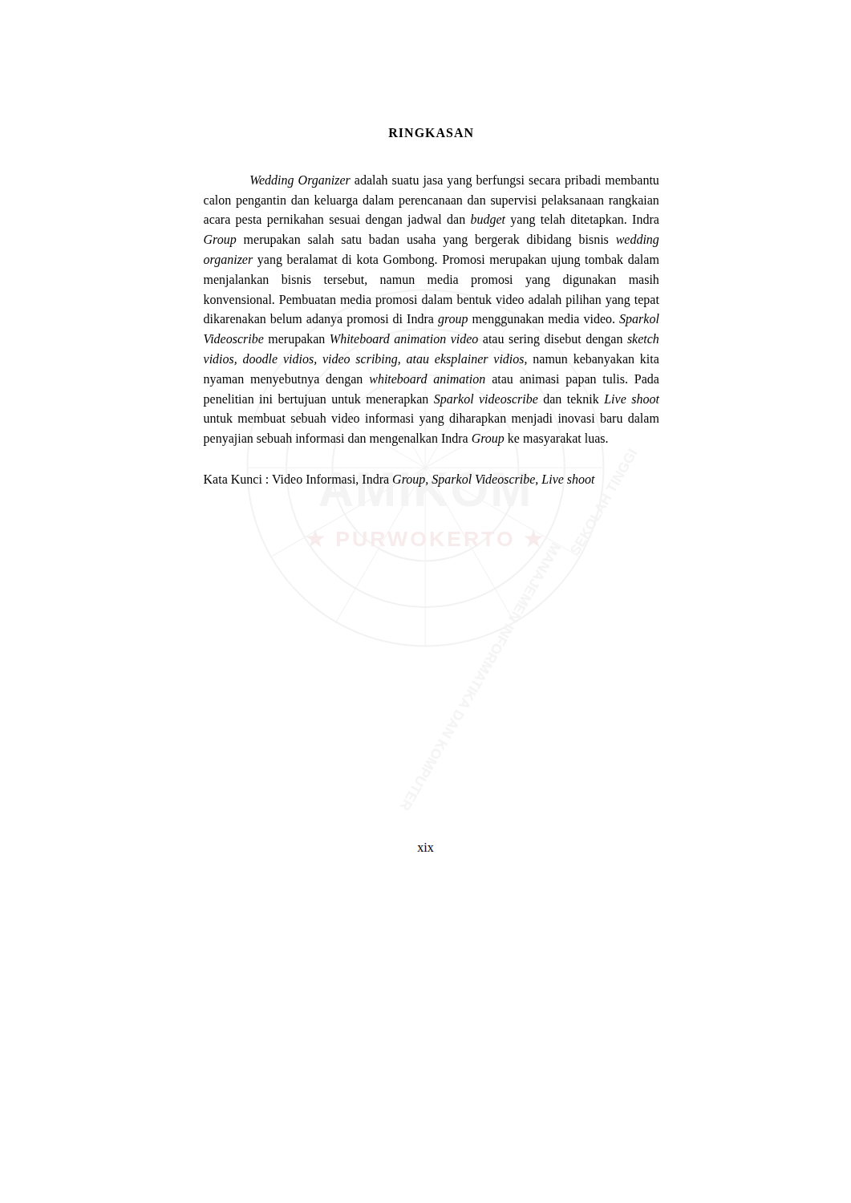AMIKOM
★ PURWOKERTO ★
SEKOLAH TINGGI MANAJEMEN INFORMATIKA DAN KOMPUTER
RINGKASAN
Wedding Organizer adalah suatu jasa yang berfungsi secara pribadi membantu calon pengantin dan keluarga dalam perencanaan dan supervisi pelaksanaan rangkaian acara pesta pernikahan sesuai dengan jadwal dan budget yang telah ditetapkan. Indra Group merupakan salah satu badan usaha yang bergerak dibidang bisnis wedding organizer yang beralamat di kota Gombong. Promosi merupakan ujung tombak dalam menjalankan bisnis tersebut, namun media promosi yang digunakan masih konvensional. Pembuatan media promosi dalam bentuk video adalah pilihan yang tepat dikarenakan belum adanya promosi di Indra group menggunakan media video. Sparkol Videoscribe merupakan Whiteboard animation video atau sering disebut dengan sketch vidios, doodle vidios, video scribing, atau eksplainer vidios, namun kebanyakan kita nyaman menyebutnya dengan whiteboard animation atau animasi papan tulis. Pada penelitian ini bertujuan untuk menerapkan Sparkol videoscribe dan teknik Live shoot untuk membuat sebuah video informasi yang diharapkan menjadi inovasi baru dalam penyajian sebuah informasi dan mengenalkan Indra Group ke masyarakat luas.
Kata Kunci : Video Informasi, Indra Group, Sparkol Videoscribe, Live shoot
xix